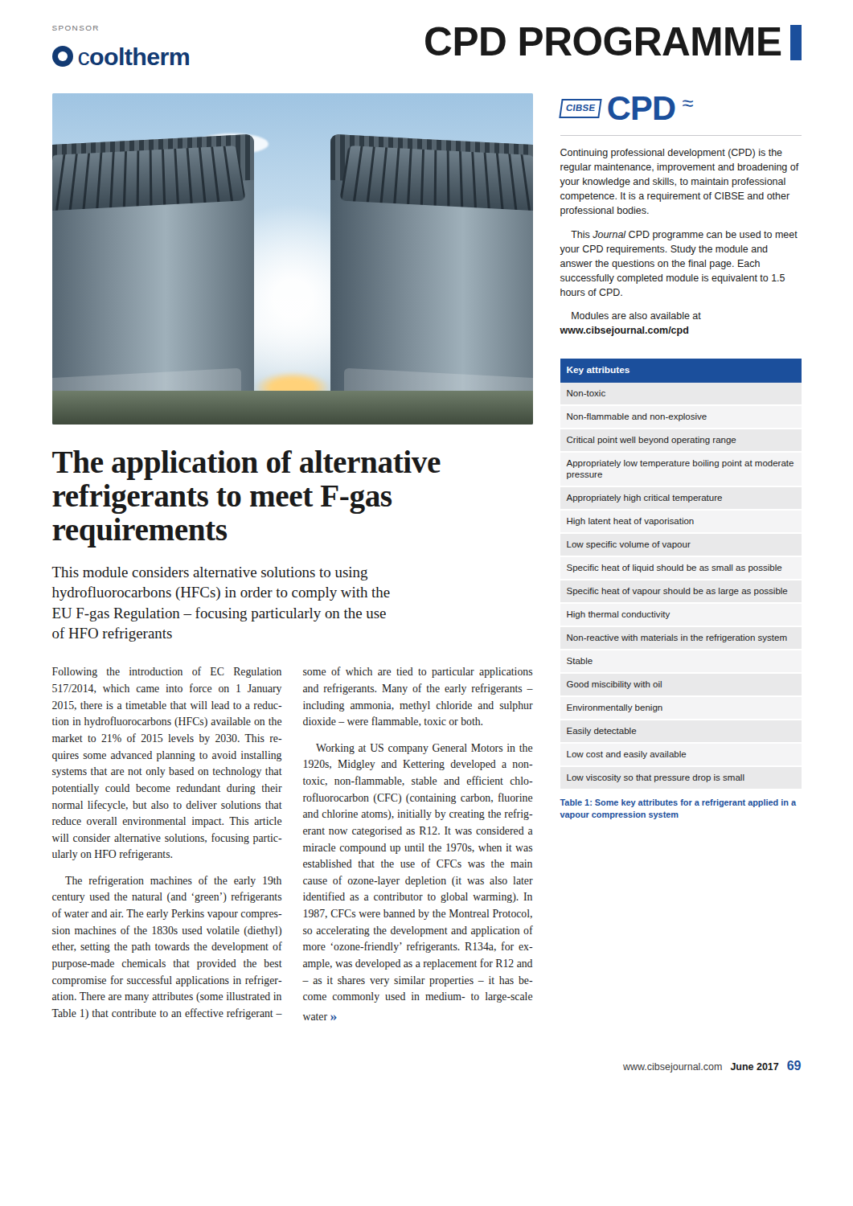Sponsor
cooltherm
CPD PROGRAMME
The application of alternative refrigerants to meet F-gas requirements
This module considers alternative solutions to using hydrofluorocarbons (HFCs) in order to comply with the EU F-gas Regulation – focusing particularly on the use of HFO refrigerants
Following the introduction of EC Regulation 517/2014, which came into force on 1 January 2015, there is a timetable that will lead to a reduction in hydrofluorocarbons (HFCs) available on the market to 21% of 2015 levels by 2030. This requires some advanced planning to avoid installing systems that are not only based on technology that potentially could become redundant during their normal lifecycle, but also to deliver solutions that reduce overall environmental impact. This article will consider alternative solutions, focusing particularly on HFO refrigerants.
The refrigeration machines of the early 19th century used the natural (and ‘green’) refrigerants of water and air. The early Perkins vapour compression machines of the 1830s used volatile (diethyl) ether, setting the path towards the development of purpose-made chemicals that provided the best compromise for successful applications in refrigeration. There are many attributes (some illustrated in Table 1) that contribute to an effective refrigerant – some of which are tied to particular applications and refrigerants. Many of the early refrigerants – including ammonia, methyl chloride and sulphur dioxide – were flammable, toxic or both.
Working at US company General Motors in the 1920s, Midgley and Kettering developed a non-toxic, non-flammable, stable and efficient chlorofluorocarbon (CFC) (containing carbon, fluorine and chlorine atoms), initially by creating the refrigerant now categorised as R12. It was considered a miracle compound up until the 1970s, when it was established that the use of CFCs was the main cause of ozone-layer depletion (it was also later identified as a contributor to global warming). In 1987, CFCs were banned by the Montreal Protocol, so accelerating the development and application of more ‘ozone-friendly’ refrigerants. R134a, for example, was developed as a replacement for R12 and – as it shares very similar properties – it has become commonly used in medium- to large-scale water »
CIBSE CPD ≈
Continuing professional development (CPD) is the regular maintenance, improvement and broadening of your knowledge and skills, to maintain professional competence. It is a requirement of CIBSE and other professional bodies.
This Journal CPD programme can be used to meet your CPD requirements. Study the module and answer the questions on the final page. Each successfully completed module is equivalent to 1.5 hours of CPD.
Modules are also available at www.cibsejournal.com/cpd
Key attributes
| Non-toxic |
| Non-flammable and non-explosive |
| Critical point well beyond operating range |
| Appropriately low temperature boiling point at moderate pressure |
| Appropriately high critical temperature |
| High latent heat of vaporisation |
| Low specific volume of vapour |
| Specific heat of liquid should be as small as possible |
| Specific heat of vapour should be as large as possible |
| High thermal conductivity |
| Non-reactive with materials in the refrigeration system |
| Stable |
| Good miscibility with oil |
| Environmentally benign |
| Easily detectable |
| Low cost and easily available |
| Low viscosity so that pressure drop is small |
Table 1: Some key attributes for a refrigerant applied in a vapour compression system
www.cibsejournal.com June 2017 69